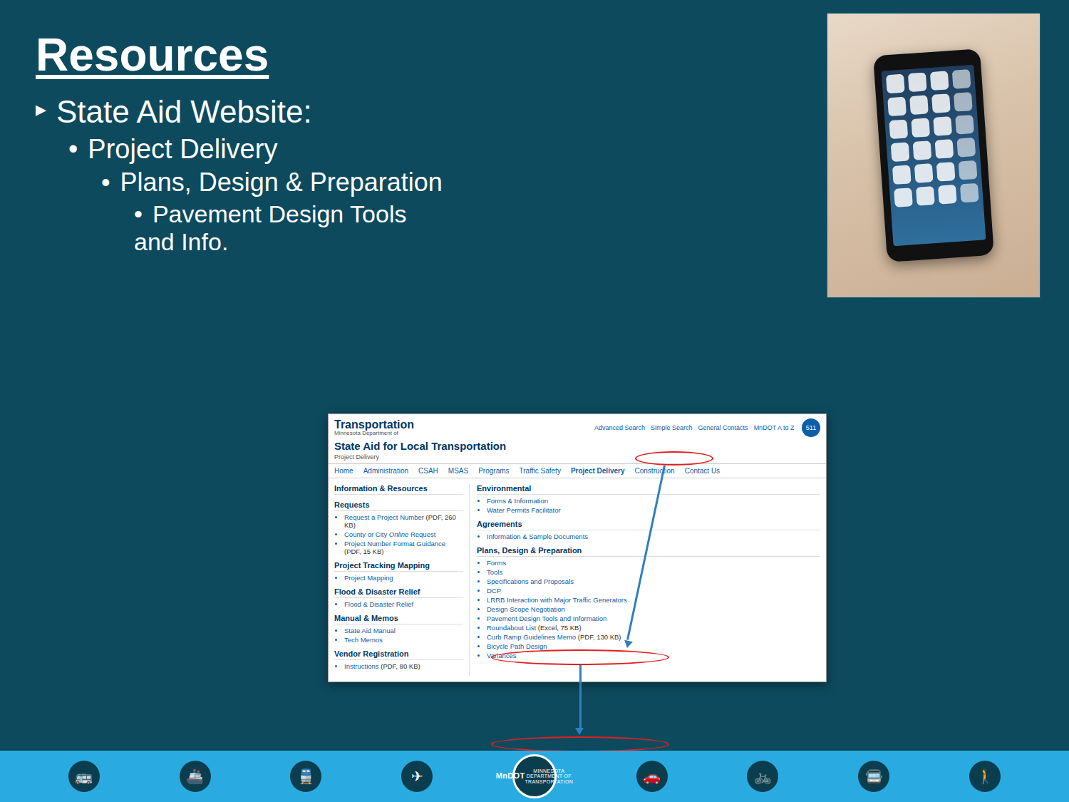Resources
▸State Aid Website:
Project Delivery
Plans, Design & Preparation
Pavement Design Tools and Info.
TransportationMinnesota Department of
Advanced Search Simple Search General Contacts MnDOT A to Z 511
State Aid for Local Transportation
Project Delivery
Home Administration CSAH MSAS Programs Traffic Safety Project Delivery Construction Contact Us
Information & Resources
Requests
Request a Project Number (PDF, 260 KB)
County or City Online Request
Project Number Format Guidance (PDF, 15 KB)
Project Tracking Mapping
Project Mapping
Flood & Disaster Relief
Flood & Disaster Relief
Manual & Memos
State Aid Manual
Tech Memos
Vendor Registration
Instructions (PDF, 80 KB)
Environmental
Forms & Information
Water Permits Facilitator
Agreements
Information & Sample Documents
Plans, Design & Preparation
Forms
Tools
Specifications and Proposals
DCP
LRRB Interaction with Major Traffic Generators
Design Scope Negotiation
Pavement Design Tools and Information
Roundabout List (Excel, 75 KB)
Curb Ramp Guidelines Memo (PDF, 130 KB)
Bicycle Path Design
Variances
🚌
🚢
🚆
✈
MnDOTMINNESOTA DEPARTMENT OF TRANSPORTATION
🚗
🚲
🚍
🚶